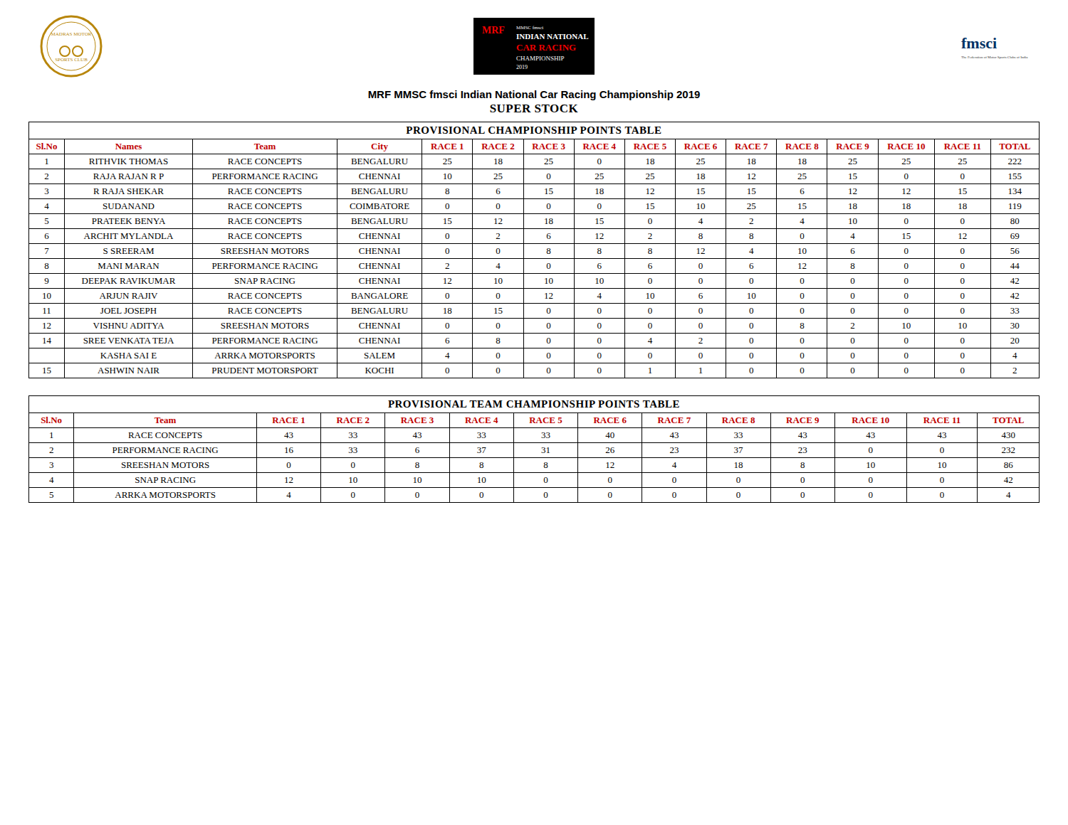MRF MMSC fmsci Indian National Car Racing Championship 2019
SUPER STOCK
PROVISIONAL CHAMPIONSHIP POINTS TABLE
| Sl.No | Names | Team | City | RACE 1 | RACE 2 | RACE 3 | RACE 4 | RACE 5 | RACE 6 | RACE 7 | RACE 8 | RACE 9 | RACE 10 | RACE 11 | TOTAL |
| --- | --- | --- | --- | --- | --- | --- | --- | --- | --- | --- | --- | --- | --- | --- | --- |
| 1 | RITHVIK THOMAS | RACE CONCEPTS | BENGALURU | 25 | 18 | 25 | 0 | 18 | 25 | 18 | 18 | 25 | 25 | 25 | 222 |
| 2 | RAJA RAJAN R P | PERFORMANCE RACING | CHENNAI | 10 | 25 | 0 | 25 | 25 | 18 | 12 | 25 | 15 | 0 | 0 | 155 |
| 3 | R RAJA SHEKAR | RACE CONCEPTS | BENGALURU | 8 | 6 | 15 | 18 | 12 | 15 | 15 | 6 | 12 | 12 | 15 | 134 |
| 4 | SUDANAND | RACE CONCEPTS | COIMBATORE | 0 | 0 | 0 | 0 | 15 | 10 | 25 | 15 | 18 | 18 | 18 | 119 |
| 5 | PRATEEK BENYA | RACE CONCEPTS | BENGALURU | 15 | 12 | 18 | 15 | 0 | 4 | 2 | 4 | 10 | 0 | 0 | 80 |
| 6 | ARCHIT MYLANDLA | RACE CONCEPTS | CHENNAI | 0 | 2 | 6 | 12 | 2 | 8 | 8 | 0 | 4 | 15 | 12 | 69 |
| 7 | S SREERAM | SREESHAN MOTORS | CHENNAI | 0 | 0 | 8 | 8 | 8 | 12 | 4 | 10 | 6 | 0 | 0 | 56 |
| 8 | MANI MARAN | PERFORMANCE RACING | CHENNAI | 2 | 4 | 0 | 6 | 6 | 0 | 6 | 12 | 8 | 0 | 0 | 44 |
| 9 | DEEPAK RAVIKUMAR | SNAP RACING | CHENNAI | 12 | 10 | 10 | 10 | 0 | 0 | 0 | 0 | 0 | 0 | 0 | 42 |
| 10 | ARJUN RAJIV | RACE CONCEPTS | BANGALORE | 0 | 0 | 12 | 4 | 10 | 6 | 10 | 0 | 0 | 0 | 0 | 42 |
| 11 | JOEL JOSEPH | RACE CONCEPTS | BENGALURU | 18 | 15 | 0 | 0 | 0 | 0 | 0 | 0 | 0 | 0 | 0 | 33 |
| 12 | VISHNU ADITYA | SREESHAN MOTORS | CHENNAI | 0 | 0 | 0 | 0 | 0 | 0 | 0 | 8 | 2 | 10 | 10 | 30 |
| 14 | SREE VENKATA TEJA | PERFORMANCE RACING | CHENNAI | 6 | 8 | 0 | 0 | 4 | 2 | 0 | 0 | 0 | 0 | 0 | 20 |
| | KASHA SAI E | ARRKA MOTORSPORTS | SALEM | 4 | 0 | 0 | 0 | 0 | 0 | 0 | 0 | 0 | 0 | 0 | 4 |
| 15 | ASHWIN NAIR | PRUDENT MOTORSPORT | KOCHI | 0 | 0 | 0 | 0 | 1 | 1 | 0 | 0 | 0 | 0 | 0 | 2 |
PROVISIONAL TEAM CHAMPIONSHIP POINTS TABLE
| Sl.No | Team | RACE 1 | RACE 2 | RACE 3 | RACE 4 | RACE 5 | RACE 6 | RACE 7 | RACE 8 | RACE 9 | RACE 10 | RACE 11 | TOTAL |
| --- | --- | --- | --- | --- | --- | --- | --- | --- | --- | --- | --- | --- | --- |
| 1 | RACE CONCEPTS | 43 | 33 | 43 | 33 | 33 | 40 | 43 | 33 | 43 | 43 | 43 | 430 |
| 2 | PERFORMANCE RACING | 16 | 33 | 6 | 37 | 31 | 26 | 23 | 37 | 23 | 0 | 0 | 232 |
| 3 | SREESHAN MOTORS | 0 | 0 | 8 | 8 | 8 | 12 | 4 | 18 | 8 | 10 | 10 | 86 |
| 4 | SNAP RACING | 12 | 10 | 10 | 10 | 0 | 0 | 0 | 0 | 0 | 0 | 0 | 42 |
| 5 | ARRKA MOTORSPORTS | 4 | 0 | 0 | 0 | 0 | 0 | 0 | 0 | 0 | 0 | 0 | 4 |